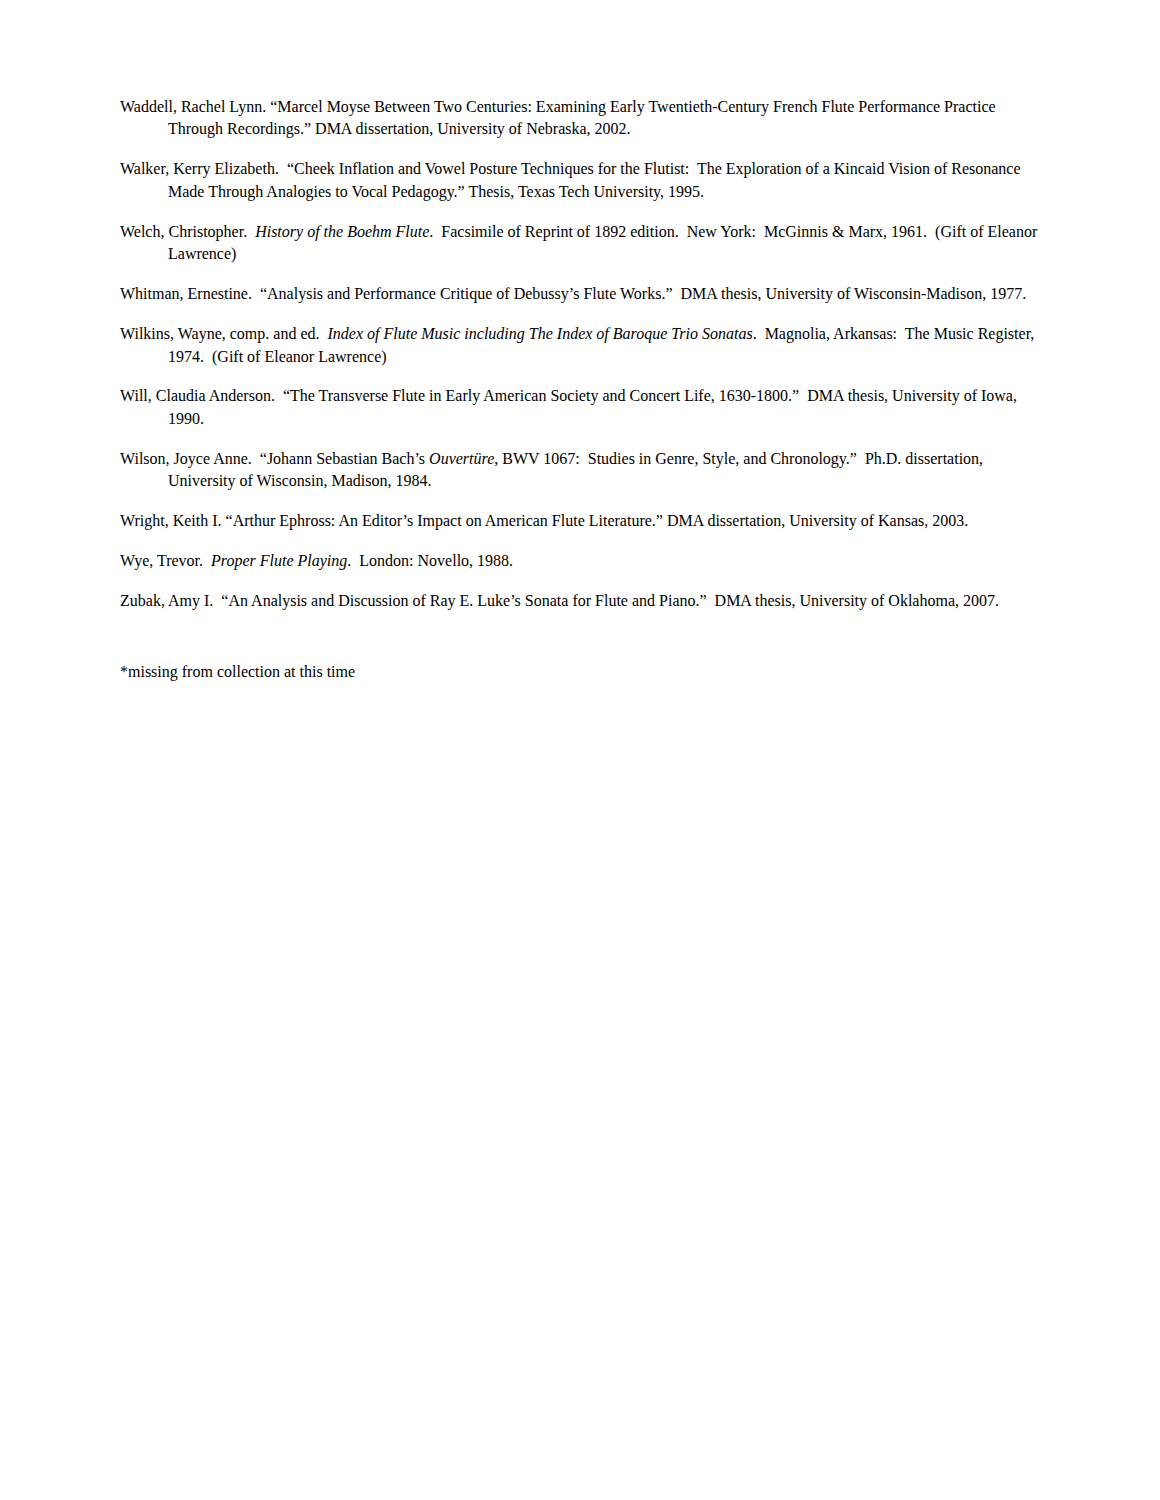Waddell, Rachel Lynn. “Marcel Moyse Between Two Centuries: Examining Early Twentieth-Century French Flute Performance Practice Through Recordings.” DMA dissertation, University of Nebraska, 2002.
Walker, Kerry Elizabeth. “Cheek Inflation and Vowel Posture Techniques for the Flutist: The Exploration of a Kincaid Vision of Resonance Made Through Analogies to Vocal Pedagogy.” Thesis, Texas Tech University, 1995.
Welch, Christopher. History of the Boehm Flute. Facsimile of Reprint of 1892 edition. New York: McGinnis & Marx, 1961. (Gift of Eleanor Lawrence)
Whitman, Ernestine. “Analysis and Performance Critique of Debussy’s Flute Works.” DMA thesis, University of Wisconsin-Madison, 1977.
Wilkins, Wayne, comp. and ed. Index of Flute Music including The Index of Baroque Trio Sonatas. Magnolia, Arkansas: The Music Register, 1974. (Gift of Eleanor Lawrence)
Will, Claudia Anderson. “The Transverse Flute in Early American Society and Concert Life, 1630-1800.” DMA thesis, University of Iowa, 1990.
Wilson, Joyce Anne. “Johann Sebastian Bach’s Ouvertüre, BWV 1067: Studies in Genre, Style, and Chronology.” Ph.D. dissertation, University of Wisconsin, Madison, 1984.
Wright, Keith I. “Arthur Ephross: An Editor’s Impact on American Flute Literature.” DMA dissertation, University of Kansas, 2003.
Wye, Trevor. Proper Flute Playing. London: Novello, 1988.
Zubak, Amy I. “An Analysis and Discussion of Ray E. Luke’s Sonata for Flute and Piano.” DMA thesis, University of Oklahoma, 2007.
*missing from collection at this time